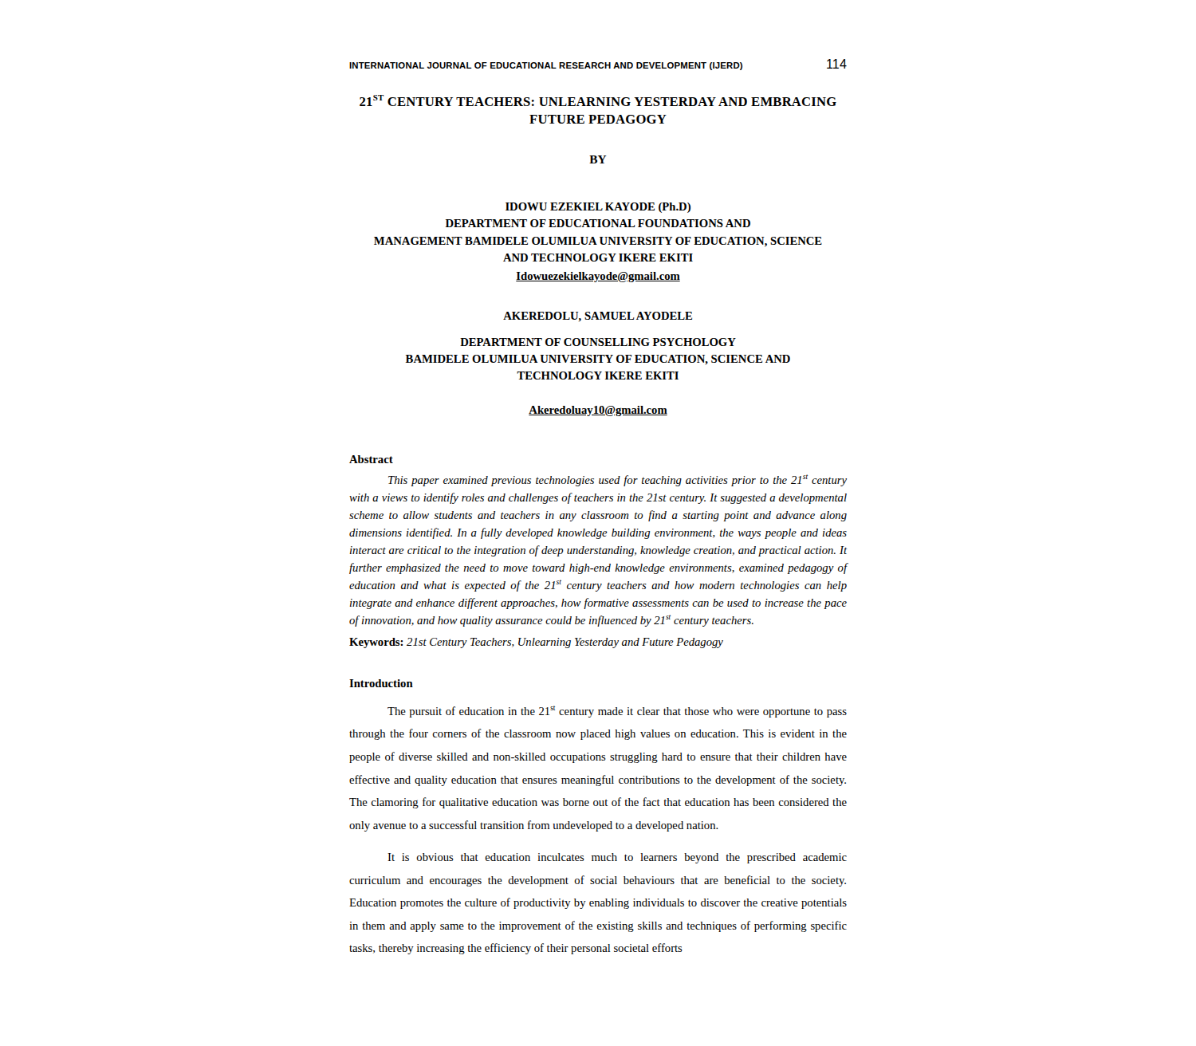International Journal of Educational Research and Development (IJERD) 114
21ST Century Teachers: Unlearning Yesterday and Embracing Future Pedagogy
BY
IDOWU EZEKIEL KAYODE (Ph.D)
DEPARTMENT OF EDUCATIONAL FOUNDATIONS AND
MANAGEMENT BAMIDELE OLUMILUA UNIVERSITY OF EDUCATION, SCIENCE
AND TECHNOLOGY IKERE EKITI Idowuezekielkayode@gmail.com
AKEREDOLU, SAMUEL AYODELE DEPARTMENT OF COUNSELLING PSYCHOLOGY
BAMIDELE OLUMILUA UNIVERSITY OF EDUCATION, SCIENCE AND
TECHNOLOGY IKERE EKITI Akeredoluay10@gmail.com
Abstract
This paper examined previous technologies used for teaching activities prior to the 21st century with a views to identify roles and challenges of teachers in the 21st century. It suggested a developmental scheme to allow students and teachers in any classroom to find a starting point and advance along dimensions identified. In a fully developed knowledge building environment, the ways people and ideas interact are critical to the integration of deep understanding, knowledge creation, and practical action. It further emphasized the need to move toward high-end knowledge environments, examined pedagogy of education and what is expected of the 21st century teachers and how modern technologies can help integrate and enhance different approaches, how formative assessments can be used to increase the pace of innovation, and how quality assurance could be influenced by 21st century teachers.
Keywords: 21st Century Teachers, Unlearning Yesterday and Future Pedagogy
Introduction
The pursuit of education in the 21st century made it clear that those who were opportune to pass through the four corners of the classroom now placed high values on education. This is evident in the people of diverse skilled and non-skilled occupations struggling hard to ensure that their children have effective and quality education that ensures meaningful contributions to the development of the society. The clamoring for qualitative education was borne out of the fact that education has been considered the only avenue to a successful transition from undeveloped to a developed nation.
It is obvious that education inculcates much to learners beyond the prescribed academic curriculum and encourages the development of social behaviours that are beneficial to the society. Education promotes the culture of productivity by enabling individuals to discover the creative potentials in them and apply same to the improvement of the existing skills and techniques of performing specific tasks, thereby increasing the efficiency of their personal societal efforts